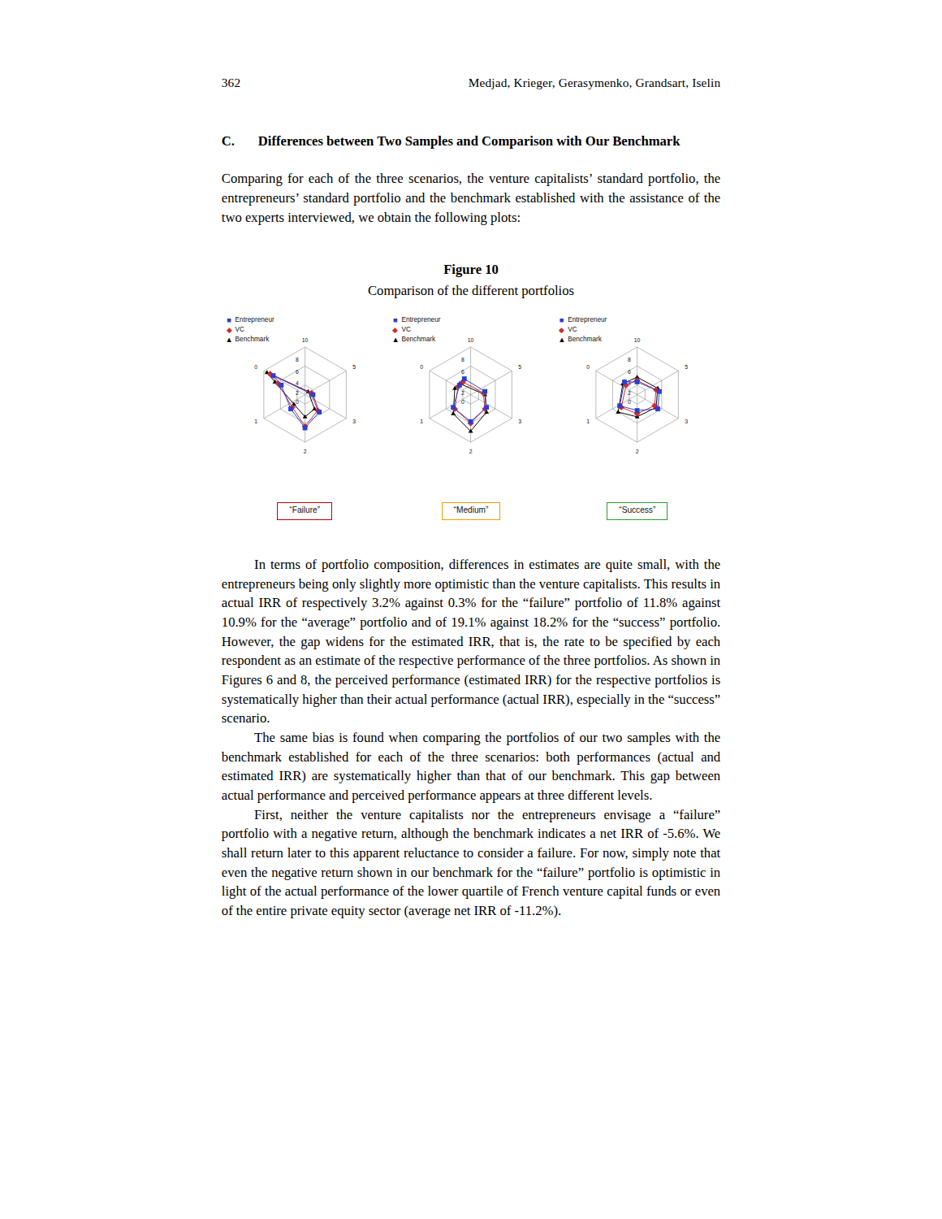362 Medjad, Krieger, Gerasymenko, Grandsart, Iselin
C. Differences between Two Samples and Comparison with Our Benchmark
Comparing for each of the three scenarios, the venture capitalists’ standard portfolio, the entrepreneurs’ standard portfolio and the benchmark established with the assistance of the two experts interviewed, we obtain the following plots:
Figure 10
Comparison of the different portfolios
■Entrepreneur
◆VC
▲Benchmark
10 5 3 2 1 0 8 6 4 2 0
“Failure”
■Entrepreneur
◆VC
▲Benchmark
10 5 3 2 1 0 8 6 4 2 0
“Medium”
■Entrepreneur
◆VC
▲Benchmark
10 5 3 2 1 0 8 6 4 2 0
“Success”
In terms of portfolio composition, differences in estimates are quite small, with the entrepreneurs being only slightly more optimistic than the venture capitalists. This results in actual IRR of respectively 3.2% against 0.3% for the “failure” portfolio of 11.8% against 10.9% for the “average” portfolio and of 19.1% against 18.2% for the “success” portfolio. However, the gap widens for the estimated IRR, that is, the rate to be specified by each respondent as an estimate of the respective performance of the three portfolios. As shown in Figures 6 and 8, the perceived performance (estimated IRR) for the respective portfolios is systematically higher than their actual performance (actual IRR), especially in the “success” scenario.
The same bias is found when comparing the portfolios of our two samples with the benchmark established for each of the three scenarios: both performances (actual and estimated IRR) are systematically higher than that of our benchmark. This gap between actual performance and perceived performance appears at three different levels.
First, neither the venture capitalists nor the entrepreneurs envisage a “failure” portfolio with a negative return, although the benchmark indicates a net IRR of -5.6%. We shall return later to this apparent reluctance to consider a failure. For now, simply note that even the negative return shown in our benchmark for the “failure” portfolio is optimistic in light of the actual performance of the lower quartile of French venture capital funds or even of the entire private equity sector (average net IRR of -11.2%).